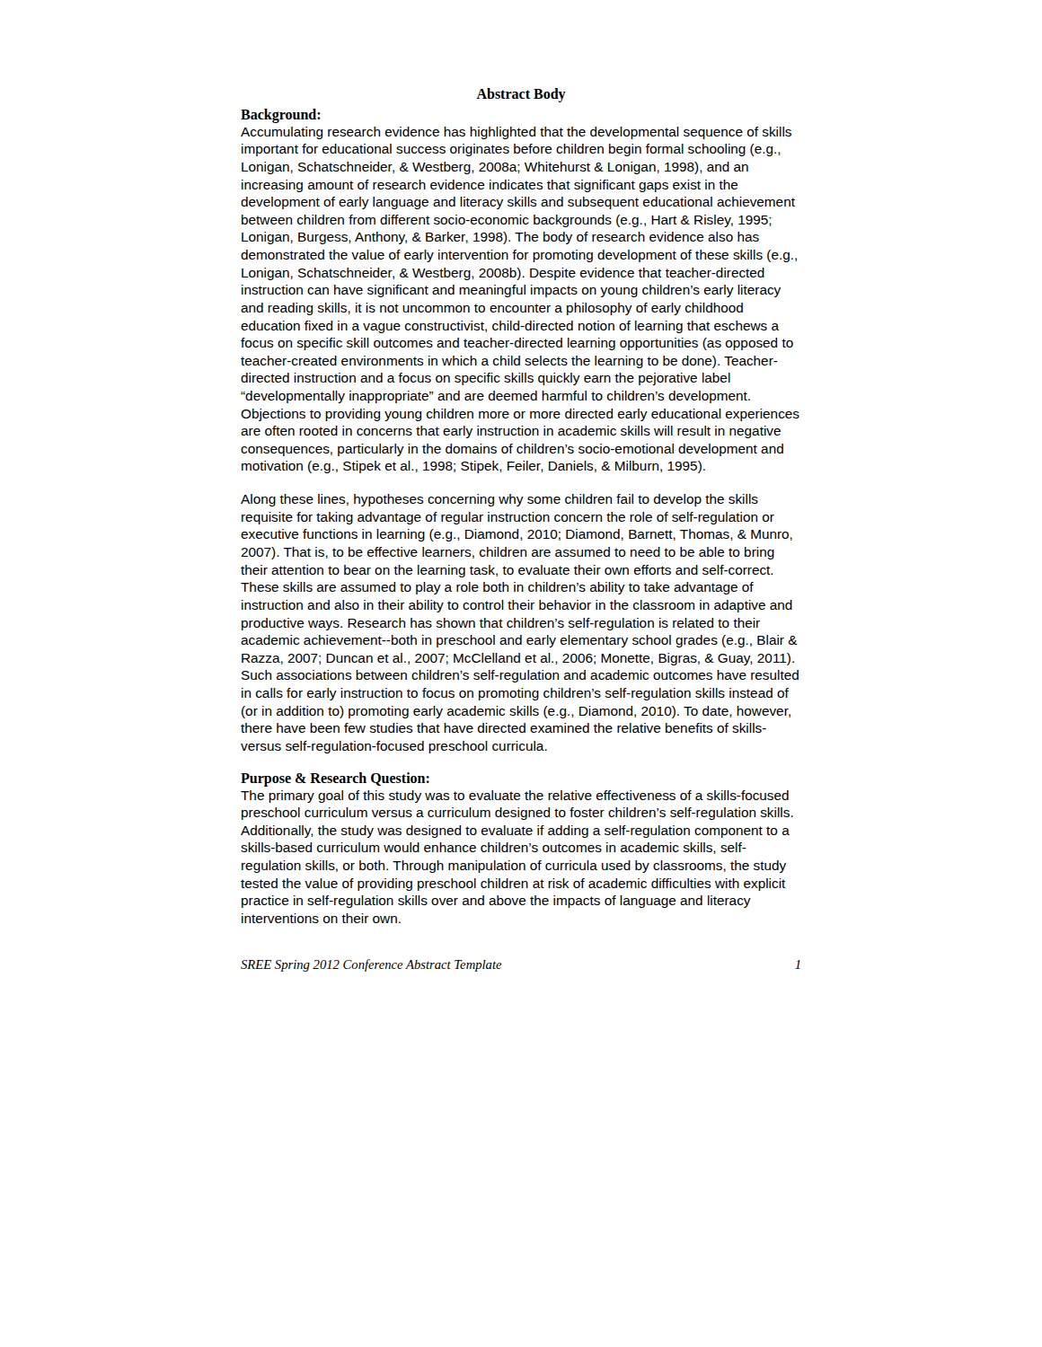Abstract Body
Background:
Accumulating research evidence has highlighted that the developmental sequence of skills important for educational success originates before children begin formal schooling (e.g., Lonigan, Schatschneider, & Westberg, 2008a; Whitehurst & Lonigan, 1998), and an increasing amount of research evidence indicates that significant gaps exist in the development of early language and literacy skills and subsequent educational achievement between children from different socio-economic backgrounds (e.g., Hart & Risley, 1995; Lonigan, Burgess, Anthony, & Barker, 1998). The body of research evidence also has demonstrated the value of early intervention for promoting development of these skills (e.g., Lonigan, Schatschneider, & Westberg, 2008b). Despite evidence that teacher-directed instruction can have significant and meaningful impacts on young children’s early literacy and reading skills, it is not uncommon to encounter a philosophy of early childhood education fixed in a vague constructivist, child-directed notion of learning that eschews a focus on specific skill outcomes and teacher-directed learning opportunities (as opposed to teacher-created environments in which a child selects the learning to be done). Teacher-directed instruction and a focus on specific skills quickly earn the pejorative label “developmentally inappropriate” and are deemed harmful to children’s development. Objections to providing young children more or more directed early educational experiences are often rooted in concerns that early instruction in academic skills will result in negative consequences, particularly in the domains of children’s socio-emotional development and motivation (e.g., Stipek et al., 1998; Stipek, Feiler, Daniels, & Milburn, 1995).
Along these lines, hypotheses concerning why some children fail to develop the skills requisite for taking advantage of regular instruction concern the role of self-regulation or executive functions in learning (e.g., Diamond, 2010; Diamond, Barnett, Thomas, & Munro, 2007). That is, to be effective learners, children are assumed to need to be able to bring their attention to bear on the learning task, to evaluate their own efforts and self-correct. These skills are assumed to play a role both in children’s ability to take advantage of instruction and also in their ability to control their behavior in the classroom in adaptive and productive ways. Research has shown that children’s self-regulation is related to their academic achievement--both in preschool and early elementary school grades (e.g., Blair & Razza, 2007; Duncan et al., 2007; McClelland et al., 2006; Monette, Bigras, & Guay, 2011). Such associations between children’s self-regulation and academic outcomes have resulted in calls for early instruction to focus on promoting children’s self-regulation skills instead of (or in addition to) promoting early academic skills (e.g., Diamond, 2010). To date, however, there have been few studies that have directed examined the relative benefits of skills- versus self-regulation-focused preschool curricula.
Purpose & Research Question:
The primary goal of this study was to evaluate the relative effectiveness of a skills-focused preschool curriculum versus a curriculum designed to foster children’s self-regulation skills. Additionally, the study was designed to evaluate if adding a self-regulation component to a skills-based curriculum would enhance children’s outcomes in academic skills, self-regulation skills, or both. Through manipulation of curricula used by classrooms, the study tested the value of providing preschool children at risk of academic difficulties with explicit practice in self-regulation skills over and above the impacts of language and literacy interventions on their own.
SREE Spring 2012 Conference Abstract Template 1